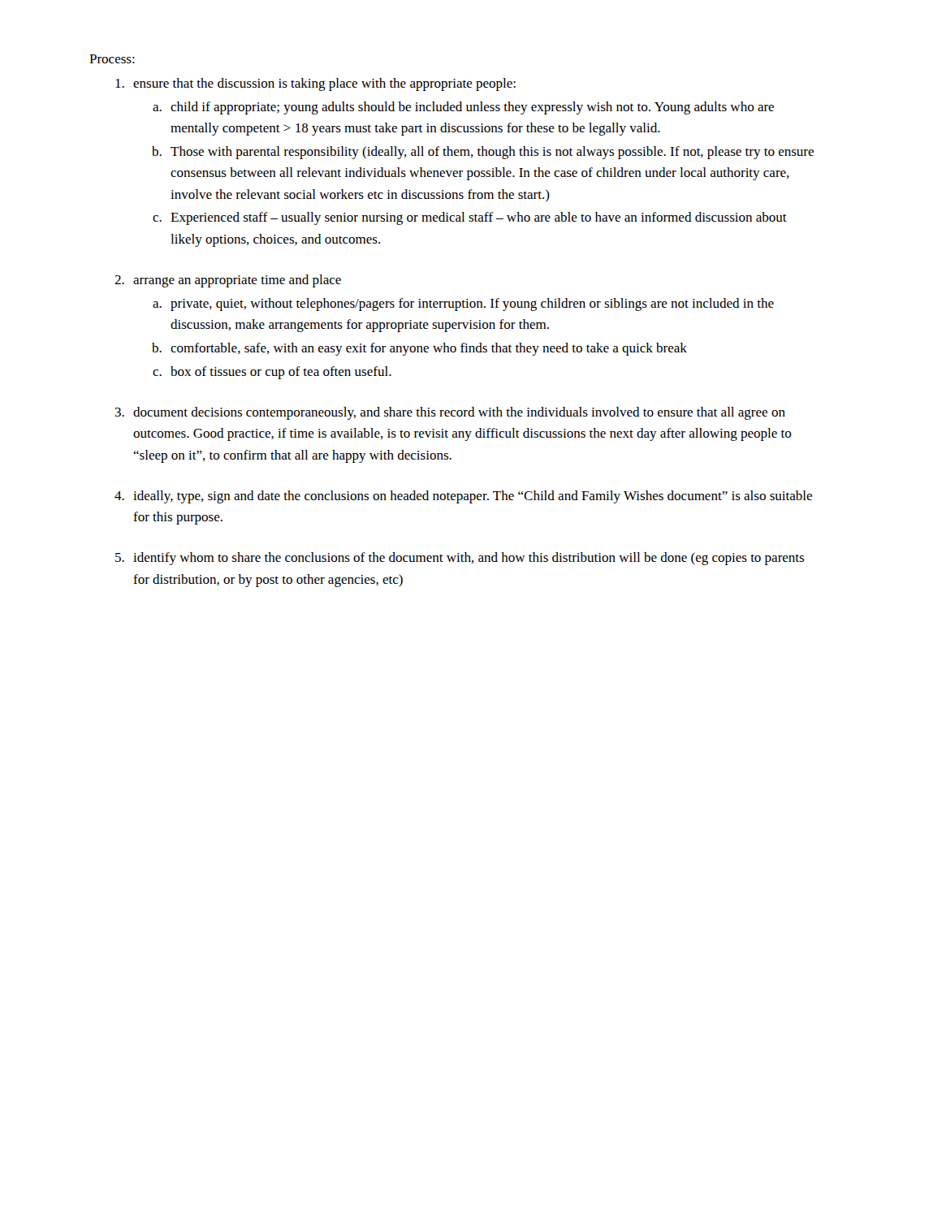Process:
ensure that the discussion is taking place with the appropriate people:
child if appropriate; young adults should be included unless they expressly wish not to. Young adults who are mentally competent > 18 years must take part in discussions for these to be legally valid.
Those with parental responsibility (ideally, all of them, though this is not always possible. If not, please try to ensure consensus between all relevant individuals whenever possible. In the case of children under local authority care, involve the relevant social workers etc in discussions from the start.)
Experienced staff – usually senior nursing or medical staff – who are able to have an informed discussion about likely options, choices, and outcomes.
arrange an appropriate time and place
private, quiet, without telephones/pagers for interruption. If young children or siblings are not included in the discussion, make arrangements for appropriate supervision for them.
comfortable, safe, with an easy exit for anyone who finds that they need to take a quick break
box of tissues or cup of tea often useful.
document decisions contemporaneously, and share this record with the individuals involved to ensure that all agree on outcomes. Good practice, if time is available, is to revisit any difficult discussions the next day after allowing people to “sleep on it”, to confirm that all are happy with decisions.
ideally, type, sign and date the conclusions on headed notepaper. The “Child and Family Wishes document” is also suitable for this purpose.
identify whom to share the conclusions of the document with, and how this distribution will be done (eg copies to parents for distribution, or by post to other agencies, etc)